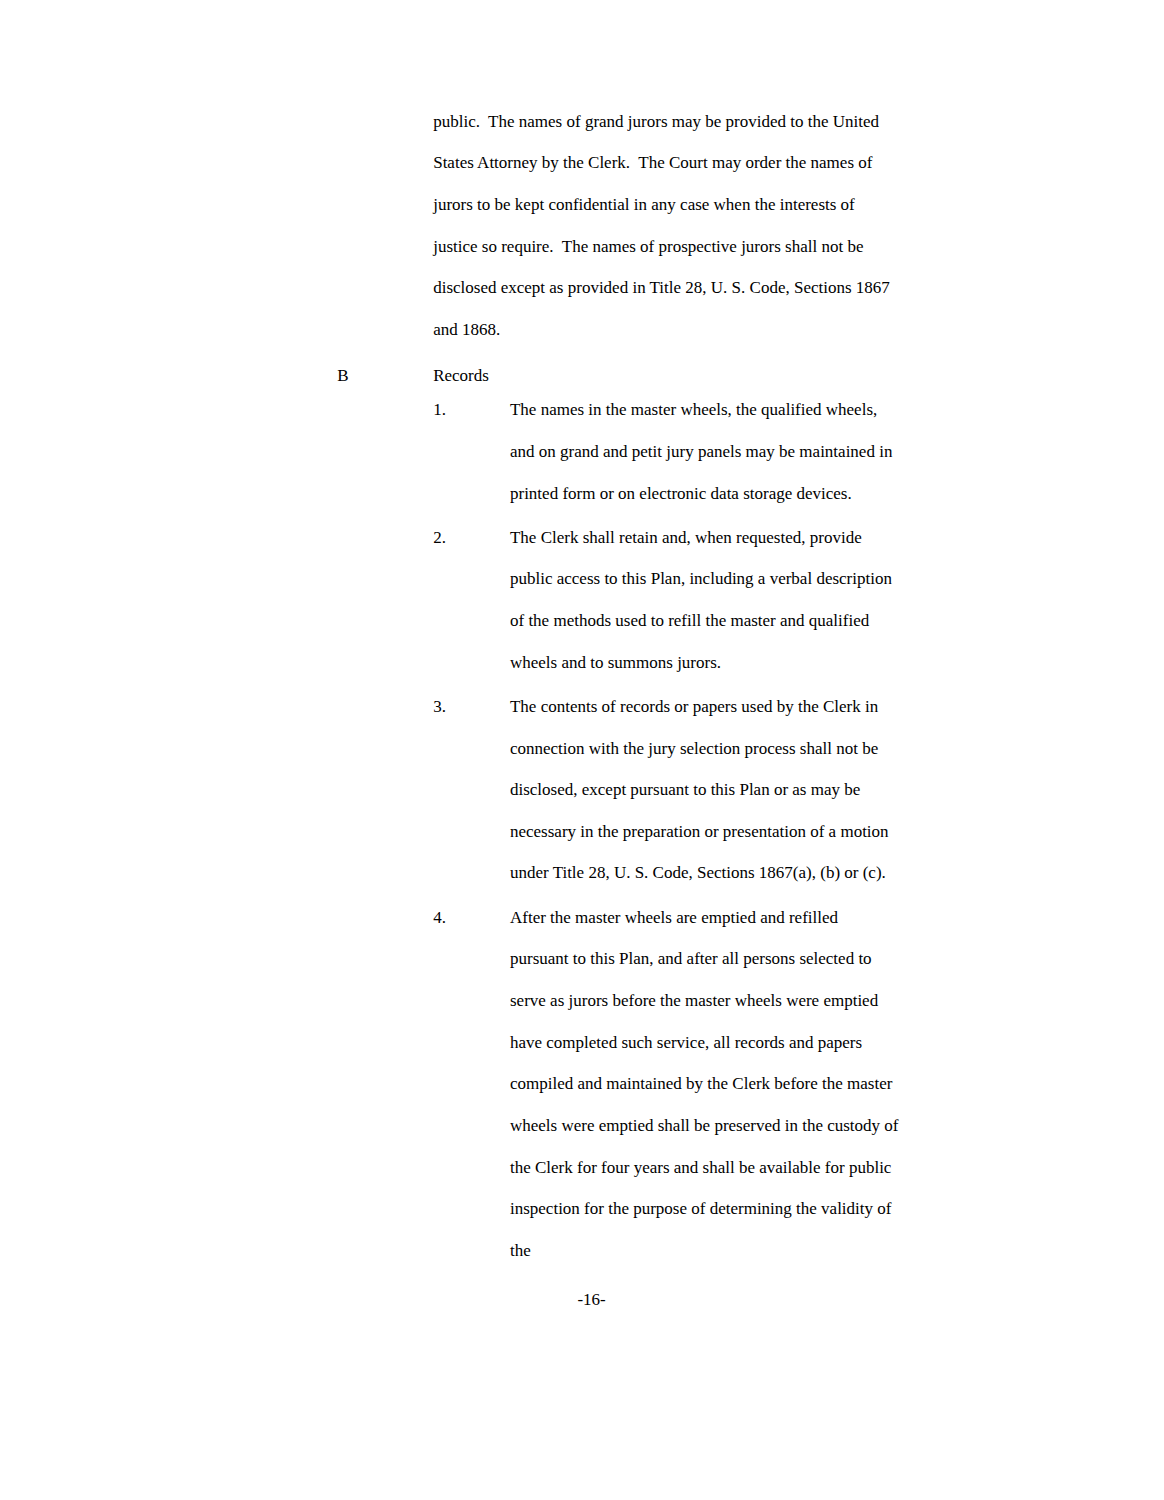public. The names of grand jurors may be provided to the United States Attorney by the Clerk. The Court may order the names of jurors to be kept confidential in any case when the interests of justice so require. The names of prospective jurors shall not be disclosed except as provided in Title 28, U. S. Code, Sections 1867 and 1868.
B Records
1. The names in the master wheels, the qualified wheels, and on grand and petit jury panels may be maintained in printed form or on electronic data storage devices.
2. The Clerk shall retain and, when requested, provide public access to this Plan, including a verbal description of the methods used to refill the master and qualified wheels and to summons jurors.
3. The contents of records or papers used by the Clerk in connection with the jury selection process shall not be disclosed, except pursuant to this Plan or as may be necessary in the preparation or presentation of a motion under Title 28, U. S. Code, Sections 1867(a), (b) or (c).
4. After the master wheels are emptied and refilled pursuant to this Plan, and after all persons selected to serve as jurors before the master wheels were emptied have completed such service, all records and papers compiled and maintained by the Clerk before the master wheels were emptied shall be preserved in the custody of the Clerk for four years and shall be available for public inspection for the purpose of determining the validity of the
-16-